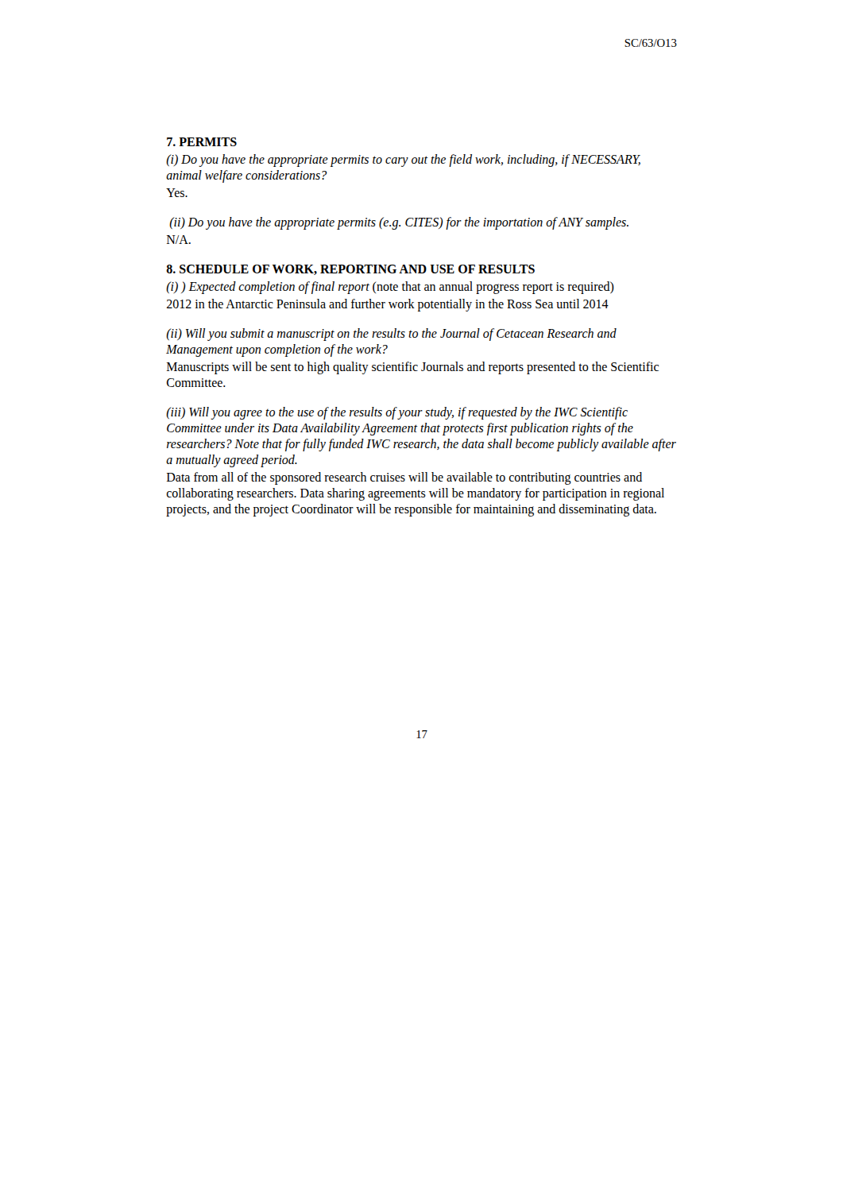SC/63/O13
7. PERMITS
(i) Do you have the appropriate permits to cary out the field work, including, if NECESSARY, animal welfare considerations?
Yes.
(ii) Do you have the appropriate permits (e.g. CITES) for the importation of ANY samples.
N/A.
8. SCHEDULE OF WORK, REPORTING AND USE OF RESULTS
(i) ) Expected completion of final report (note that an annual progress report is required)
2012 in the Antarctic Peninsula and further work potentially in the Ross Sea until 2014
(ii) Will you submit a manuscript on the results to the Journal of Cetacean Research and Management upon completion of the work?
Manuscripts will be sent to high quality scientific Journals and reports presented to the Scientific Committee.
(iii) Will you agree to the use of the results of your study, if requested by the IWC Scientific Committee under its Data Availability Agreement that protects first publication rights of the researchers? Note that for fully funded IWC research, the data shall become publicly available after a mutually agreed period.
Data from all of the sponsored research cruises will be available to contributing countries and collaborating researchers. Data sharing agreements will be mandatory for participation in regional projects, and the project Coordinator will be responsible for maintaining and disseminating data.
17